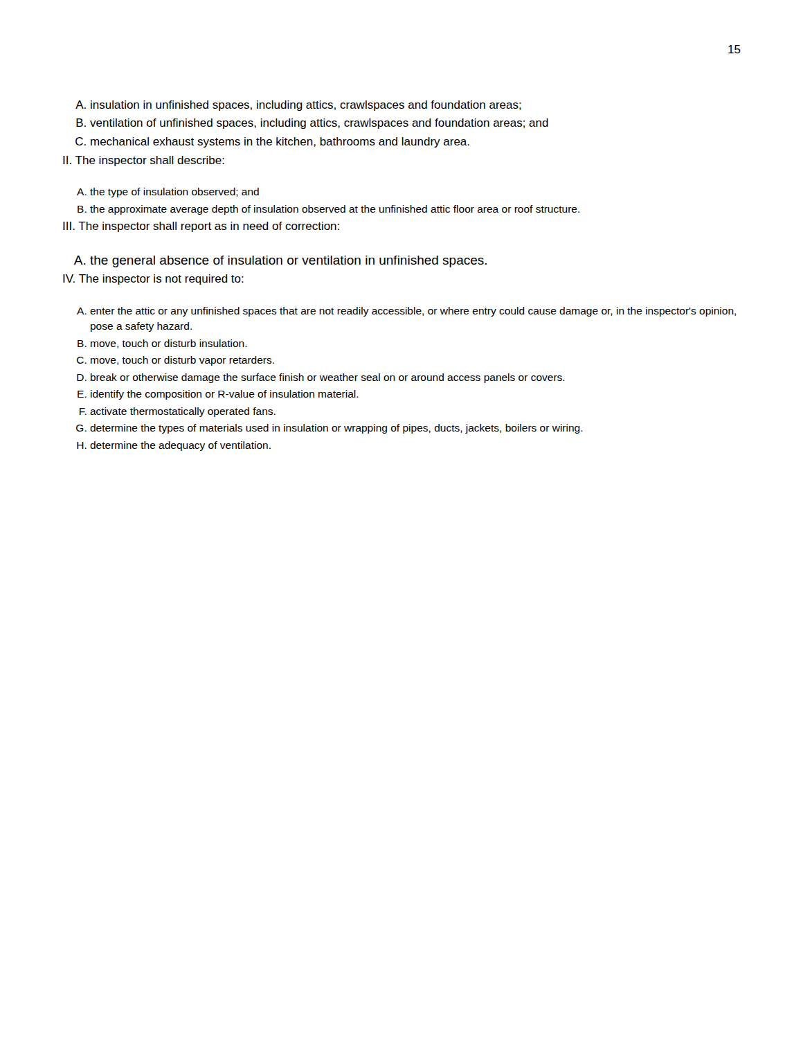15
insulation in unfinished spaces, including attics, crawlspaces and foundation areas;
ventilation of unfinished spaces, including attics, crawlspaces and foundation areas; and
mechanical exhaust systems in the kitchen, bathrooms and laundry area.
II. The inspector shall describe:
the type of insulation observed; and
the approximate average depth of insulation observed at the unfinished attic floor area or roof structure.
III. The inspector shall report as in need of correction:
the general absence of insulation or ventilation in unfinished spaces.
IV. The inspector is not required to:
enter the attic or any unfinished spaces that are not readily accessible, or where entry could cause damage or, in the inspector's opinion, pose a safety hazard.
move, touch or disturb insulation.
move, touch or disturb vapor retarders.
break or otherwise damage the surface finish or weather seal on or around access panels or covers.
identify the composition or R-value of insulation material.
activate thermostatically operated fans.
determine the types of materials used in insulation or wrapping of pipes, ducts, jackets, boilers or wiring.
determine the adequacy of ventilation.